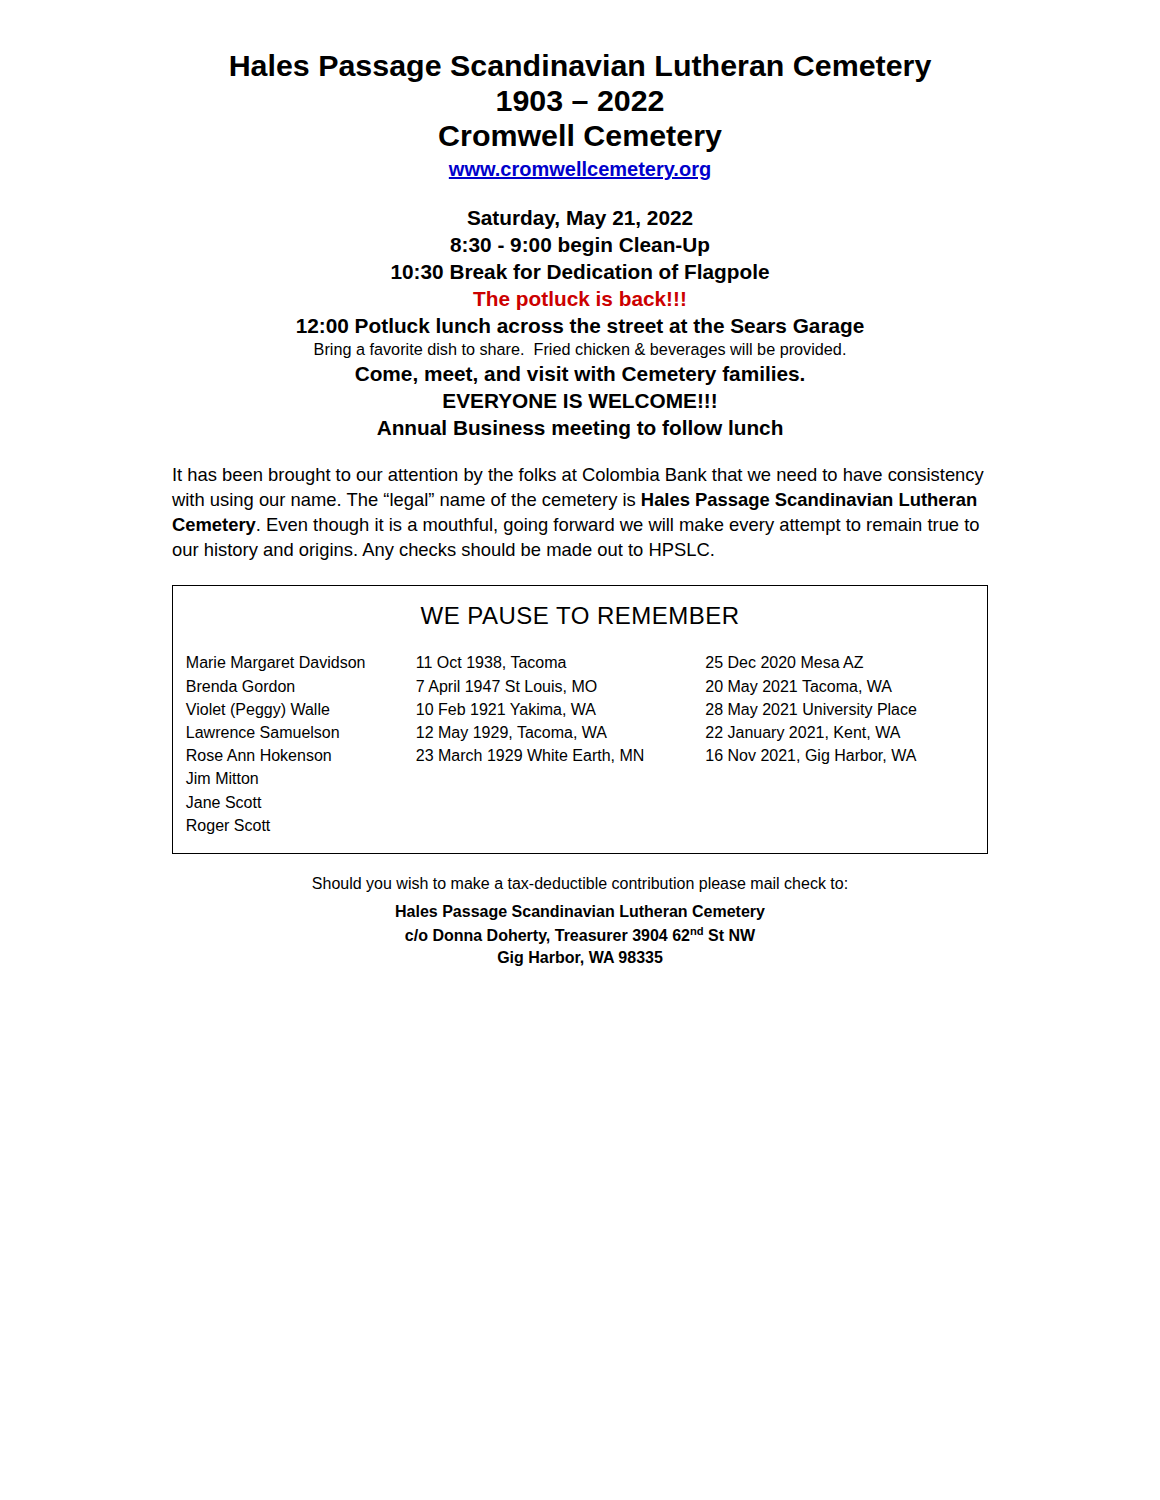Hales Passage Scandinavian Lutheran Cemetery 1903 – 2022 Cromwell Cemetery
www.cromwellcemetery.org
Saturday, May 21, 2022
8:30 - 9:00 begin Clean-Up
10:30 Break for Dedication of Flagpole
The potluck is back!!!
12:00 Potluck lunch across the street at the Sears Garage Bring a favorite dish to share. Fried chicken & beverages will be provided. Come, meet, and visit with Cemetery families.
EVERYONE IS WELCOME!!!
Annual Business meeting to follow lunch
It has been brought to our attention by the folks at Colombia Bank that we need to have consistency with using our name. The “legal” name of the cemetery is Hales Passage Scandinavian Lutheran Cemetery. Even though it is a mouthful, going forward we will make every attempt to remain true to our history and origins. Any checks should be made out to HPSLC.
WE PAUSE TO REMEMBER
| Marie Margaret Davidson | 11 Oct 1938, Tacoma | 25 Dec 2020 Mesa AZ |
| Brenda Gordon | 7 April 1947 St Louis, MO | 20 May 2021 Tacoma, WA |
| Violet (Peggy) Walle | 10 Feb 1921 Yakima, WA | 28 May 2021 University Place |
| Lawrence Samuelson | 12 May 1929, Tacoma, WA | 22 January 2021, Kent, WA |
| Rose Ann Hokenson | 23 March 1929 White Earth, MN | 16 Nov 2021, Gig Harbor, WA |
| Jim Mitton | | |
| Jane Scott | | |
| Roger Scott | | |
Should you wish to make a tax-deductible contribution please mail check to:
Hales Passage Scandinavian Lutheran Cemetery
c/o Donna Doherty, Treasurer 3904 62nd St NW
Gig Harbor, WA 98335